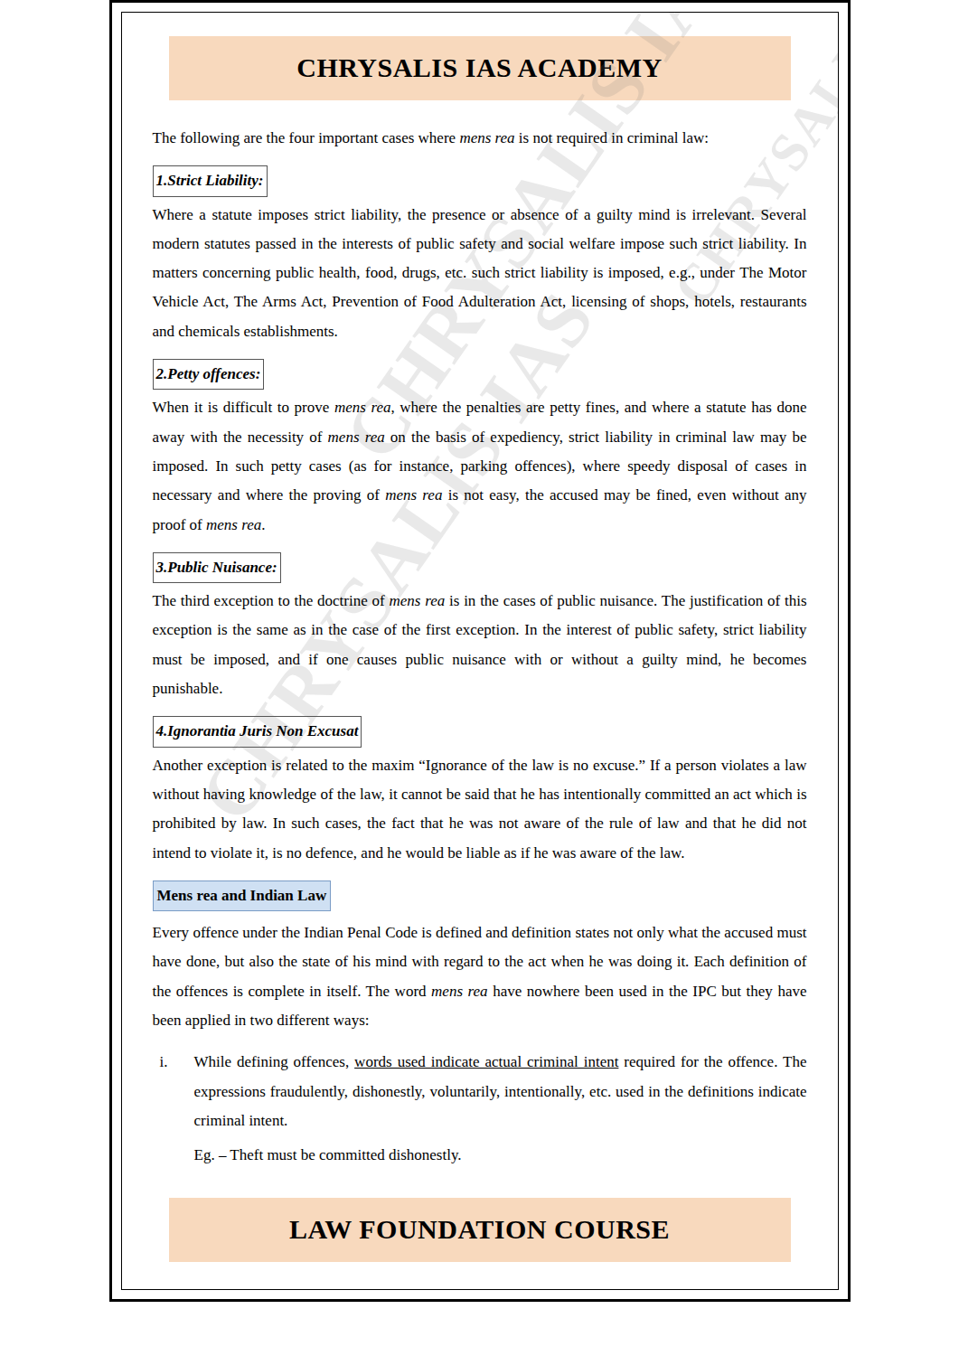CHRYSALIS IAS ACADEMY
CHRYSALIS IAS CHRYSALIS IAS CHRYSALIS IAS
The following are the four important cases where mens rea is not required in criminal law:
1.Strict Liability:
Where a statute imposes strict liability, the presence or absence of a guilty mind is irrelevant. Several modern statutes passed in the interests of public safety and social welfare impose such strict liability. In matters concerning public health, food, drugs, etc. such strict liability is imposed, e.g., under The Motor Vehicle Act, The Arms Act, Prevention of Food Adulteration Act, licensing of shops, hotels, restaurants and chemicals establishments.
2.Petty offences:
When it is difficult to prove mens rea, where the penalties are petty fines, and where a statute has done away with the necessity of mens rea on the basis of expediency, strict liability in criminal law may be imposed. In such petty cases (as for instance, parking offences), where speedy disposal of cases in necessary and where the proving of mens rea is not easy, the accused may be fined, even without any proof of mens rea.
3.Public Nuisance:
The third exception to the doctrine of mens rea is in the cases of public nuisance. The justification of this exception is the same as in the case of the first exception. In the interest of public safety, strict liability must be imposed, and if one causes public nuisance with or without a guilty mind, he becomes punishable.
4.Ignorantia Juris Non Excusat
Another exception is related to the maxim “Ignorance of the law is no excuse.” If a person violates a law without having knowledge of the law, it cannot be said that he has intentionally committed an act which is prohibited by law. In such cases, the fact that he was not aware of the rule of law and that he did not intend to violate it, is no defence, and he would be liable as if he was aware of the law.
Mens rea and Indian Law
Every offence under the Indian Penal Code is defined and definition states not only what the accused must have done, but also the state of his mind with regard to the act when he was doing it. Each definition of the offences is complete in itself. The word mens rea have nowhere been used in the IPC but they have been applied in two different ways:
While defining offences, words used indicate actual criminal intent required for the offence. The expressions fraudulently, dishonestly, voluntarily, intentionally, etc. used in the definitions indicate criminal intent.
Eg. – Theft must be committed dishonestly.
LAW FOUNDATION COURSE